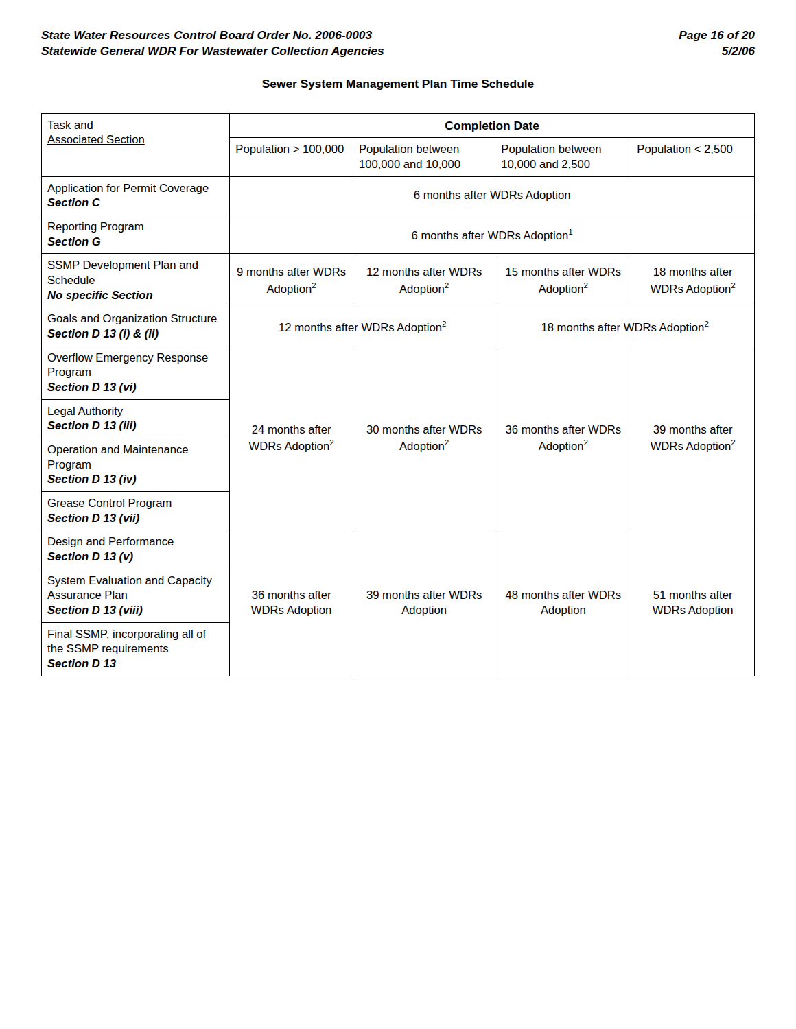State Water Resources Control Board Order No. 2006-0003 Page 16 of 20
Statewide General WDR For Wastewater Collection Agencies 5/2/06
Sewer System Management Plan Time Schedule
| Task and Associated Section | Completion Date |
| Population > 100,000 | Population between 100,000 and 10,000 | Population between 10,000 and 2,500 | Population < 2,500 |
| Application for Permit Coverage Section C | 6 months after WDRs Adoption |
| Reporting Program Section G | 6 months after WDRs Adoption 1 |
| SSMP Development Plan and Schedule No specific Section | 9 months after WDRs Adoption 2 | 12 months after WDRs Adoption 2 | 15 months after WDRs Adoption 2 | 18 months after WDRs Adoption 2 |
| Goals and Organization Structure Section D 13 (i) & (ii) | 12 months after WDRs Adoption 2 | 18 months after WDRs Adoption 2 |
| Overflow Emergency Response Program Section D 13 (vi) | 24 months after WDRs Adoption 2 | 30 months after WDRs Adoption 2 | 36 months after WDRs Adoption 2 | 39 months after WDRs Adoption 2 |
| Legal Authority Section D 13 (iii) |
| Operation and Maintenance Program Section D 13 (iv) |
| Grease Control Program Section D 13 (vii) |
| Design and Performance Section D 13 (v) | 36 months after WDRs Adoption | 39 months after WDRs Adoption | 48 months after WDRs Adoption | 51 months after WDRs Adoption |
| System Evaluation and Capacity Assurance Plan Section D 13 (viii) |
| Final SSMP, incorporating all of the SSMP requirements Section D 13 |